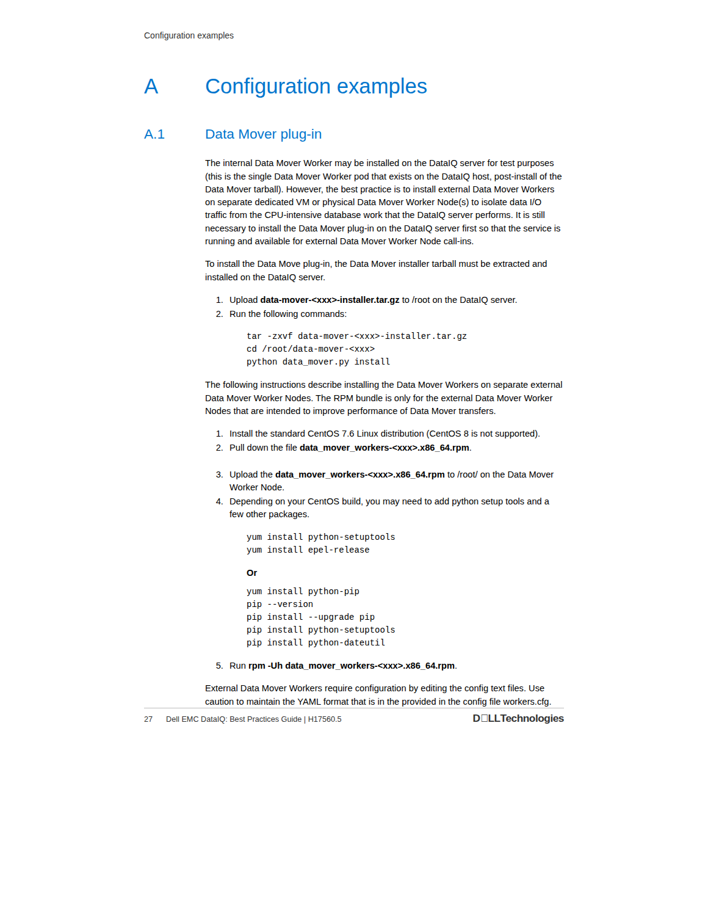Configuration examples
AConfiguration examples
A.1 Data Mover plug-in
The internal Data Mover Worker may be installed on the DataIQ server for test purposes (this is the single Data Mover Worker pod that exists on the DataIQ host, post-install of the Data Mover tarball). However, the best practice is to install external Data Mover Workers on separate dedicated VM or physical Data Mover Worker Node(s) to isolate data I/O traffic from the CPU-intensive database work that the DataIQ server performs. It is still necessary to install the Data Mover plug-in on the DataIQ server first so that the service is running and available for external Data Mover Worker Node call-ins.
To install the Data Move plug-in, the Data Mover installer tarball must be extracted and installed on the DataIQ server.
Upload data-mover-<xxx>-installer.tar.gz to /root on the DataIQ server.
Run the following commands:
tar -zxvf data-mover-<xxx>-installer.tar.gz
cd /root/data-mover-<xxx>
python data_mover.py install
The following instructions describe installing the Data Mover Workers on separate external Data Mover Worker Nodes. The RPM bundle is only for the external Data Mover Worker Nodes that are intended to improve performance of Data Mover transfers.
Install the standard CentOS 7.6 Linux distribution (CentOS 8 is not supported).
Pull down the file data_mover_workers-<xxx>.x86_64.rpm.
Upload the data_mover_workers-<xxx>.x86_64.rpm to /root/ on the Data Mover Worker Node.
Depending on your CentOS build, you may need to add python setup tools and a few other packages.
yum install python-setuptools
yum install epel-release
Or
yum install python-pip
pip --version
pip install --upgrade pip
pip install python-setuptools
pip install python-dateutil
Run rpm -Uh data_mover_workers-<xxx>.x86_64.rpm.
External Data Mover Workers require configuration by editing the config text files. Use caution to maintain the YAML format that is in the provided in the config file workers.cfg.
27 Dell EMC DataIQ: Best Practices Guide | H17560.5
D⃠LLTechnologies